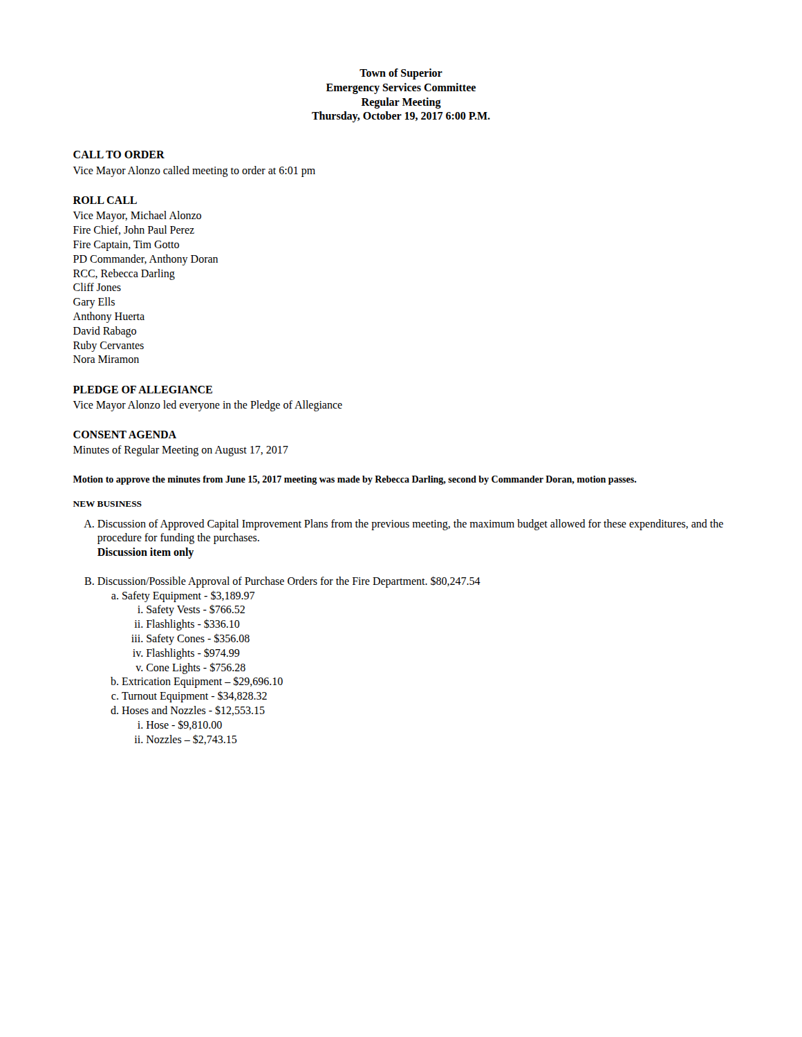Town of Superior
Emergency Services Committee
Regular Meeting
Thursday, October 19, 2017 6:00 P.M.
Call to Order
Vice Mayor Alonzo called meeting to order at 6:01 pm
Roll Call
Vice Mayor, Michael Alonzo
Fire Chief, John Paul Perez
Fire Captain, Tim Gotto
PD Commander, Anthony Doran
RCC, Rebecca Darling
Cliff Jones
Gary Ells
Anthony Huerta
David Rabago
Ruby Cervantes
Nora Miramon
Pledge of Allegiance
Vice Mayor Alonzo led everyone in the Pledge of Allegiance
Consent Agenda
Minutes of Regular Meeting on August 17, 2017
Motion to approve the minutes from June 15, 2017 meeting was made by Rebecca Darling, second by Commander Doran, motion passes.
New Business
Discussion of Approved Capital Improvement Plans from the previous meeting, the maximum budget allowed for these expenditures, and the procedure for funding the purchases.
Discussion item only
Discussion/Possible Approval of Purchase Orders for the Fire Department. $80,247.54
Safety Equipment - $3,189.97
Safety Vests - $766.52
Flashlights - $336.10
Safety Cones - $356.08
Flashlights - $974.99
Cone Lights - $756.28
Extrication Equipment – $29,696.10
Turnout Equipment - $34,828.32
Hoses and Nozzles - $12,553.15
Hose - $9,810.00
Nozzles – $2,743.15